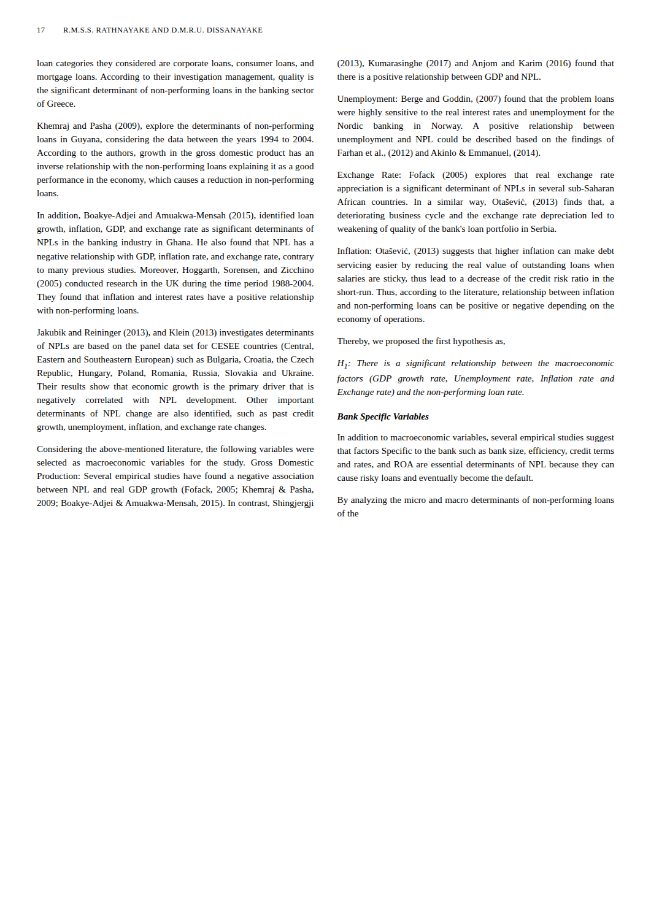17 R.M.S.S. RATHNAYAKE AND D.M.R.U. DISSANAYAKE
loan categories they considered are corporate loans, consumer loans, and mortgage loans. According to their investigation management, quality is the significant determinant of non-performing loans in the banking sector of Greece.
Khemraj and Pasha (2009), explore the determinants of non-performing loans in Guyana, considering the data between the years 1994 to 2004. According to the authors, growth in the gross domestic product has an inverse relationship with the non-performing loans explaining it as a good performance in the economy, which causes a reduction in non-performing loans.
In addition, Boakye-Adjei and Amuakwa-Mensah (2015), identified loan growth, inflation, GDP, and exchange rate as significant determinants of NPLs in the banking industry in Ghana. He also found that NPL has a negative relationship with GDP, inflation rate, and exchange rate, contrary to many previous studies. Moreover, Hoggarth, Sorensen, and Zicchino (2005) conducted research in the UK during the time period 1988-2004. They found that inflation and interest rates have a positive relationship with non-performing loans.
Jakubik and Reininger (2013), and Klein (2013) investigates determinants of NPLs are based on the panel data set for CESEE countries (Central, Eastern and Southeastern European) such as Bulgaria, Croatia, the Czech Republic, Hungary, Poland, Romania, Russia, Slovakia and Ukraine. Their results show that economic growth is the primary driver that is negatively correlated with NPL development. Other important determinants of NPL change are also identified, such as past credit growth, unemployment, inflation, and exchange rate changes.
Considering the above-mentioned literature, the following variables were selected as macroeconomic variables for the study. Gross Domestic Production: Several empirical studies have found a negative association between NPL and real GDP growth (Fofack, 2005; Khemraj & Pasha, 2009; Boakye-Adjei & Amuakwa-Mensah, 2015). In contrast, Shingjergji (2013), Kumarasinghe (2017) and Anjom and Karim (2016) found that there is a positive relationship between GDP and NPL.
Unemployment: Berge and Goddin, (2007) found that the problem loans were highly sensitive to the real interest rates and unemployment for the Nordic banking in Norway. A positive relationship between unemployment and NPL could be described based on the findings of Farhan et al., (2012) and Akinlo & Emmanuel, (2014).
Exchange Rate: Fofack (2005) explores that real exchange rate appreciation is a significant determinant of NPLs in several sub-Saharan African countries. In a similar way, Otašević, (2013) finds that, a deteriorating business cycle and the exchange rate depreciation led to weakening of quality of the bank's loan portfolio in Serbia.
Inflation: Otašević, (2013) suggests that higher inflation can make debt servicing easier by reducing the real value of outstanding loans when salaries are sticky, thus lead to a decrease of the credit risk ratio in the short-run. Thus, according to the literature, relationship between inflation and non-performing loans can be positive or negative depending on the economy of operations.
Thereby, we proposed the first hypothesis as,
H1: There is a significant relationship between the macroeconomic factors (GDP growth rate, Unemployment rate, Inflation rate and Exchange rate) and the non-performing loan rate.
Bank Specific Variables
In addition to macroeconomic variables, several empirical studies suggest that factors Specific to the bank such as bank size, efficiency, credit terms and rates, and ROA are essential determinants of NPL because they can cause risky loans and eventually become the default.
By analyzing the micro and macro determinants of non-performing loans of the